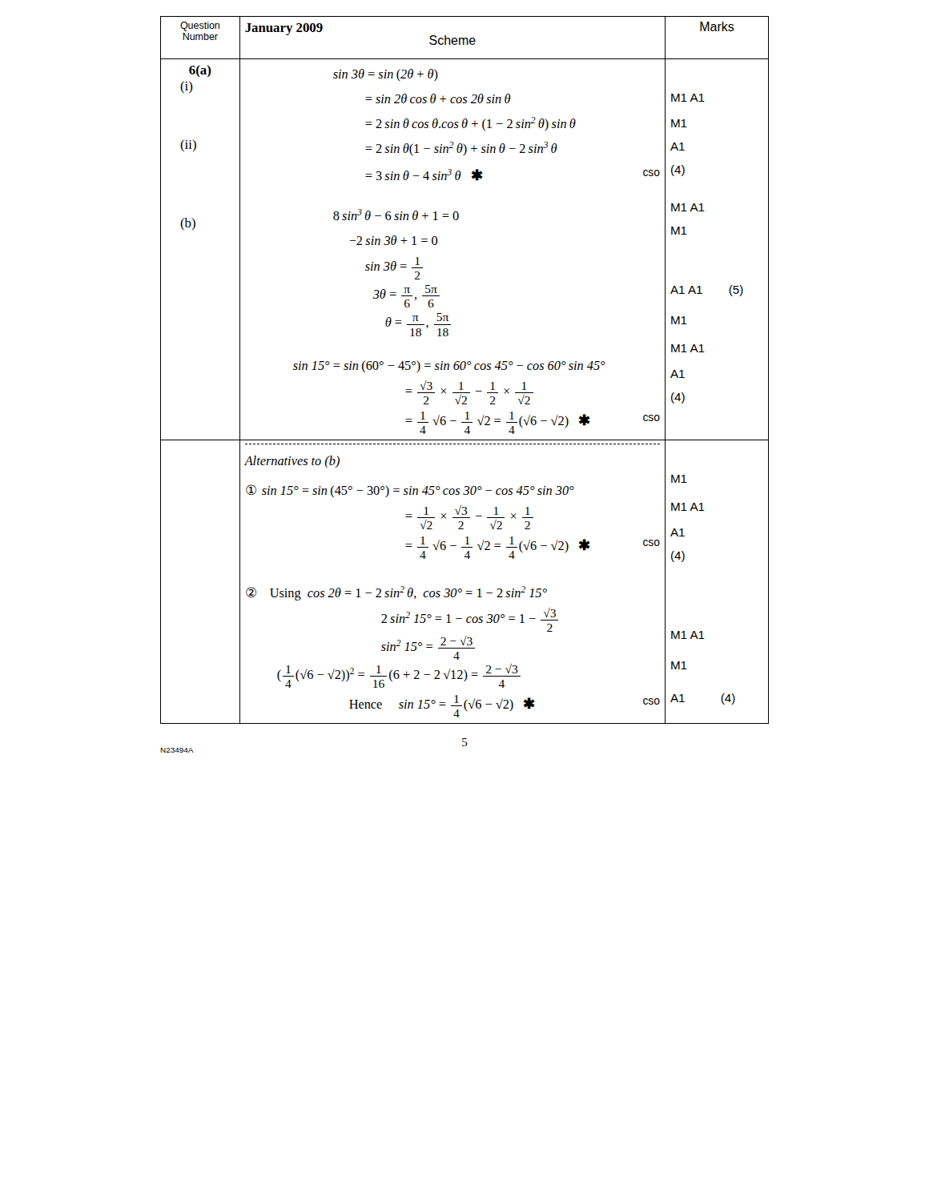| Question Number | January 2009 Scheme | Marks |
| --- | --- | --- |
| 6(a) (i) (ii) (b) | sin 3θ = sin ( 2θ + θ ) = sin 2θ cos θ + cos 2θ sin θ = 2 sin θ cos θ . cos θ + (1 − 2 sin 2 θ ) sin θ = 2 sin θ (1 − sin 2 θ ) + sin θ − 2 sin 3 θ = 3 sin θ − 4 sin 3 θ ✱ cso 8 sin 3 θ − 6 sin θ + 1 = 0 −2 sin 3θ + 1 = 0 sin 3θ = 1 2 3θ = π 6 , 5π 6 θ = π 18 , 5π 18 sin 15° = sin (60° − 45°) = sin 60° cos 45° − cos 60° sin 45° = √3 2 × 1 √2 − 1 2 × 1 √2 = 1 4 √6 − 1 4 √2 = 1 4 (√6 − √2) ✱ cso | M1 A1 M1 A1 (4) M1 A1 M1 A1 A1 (5) M1 M1 A1 A1 (4) |
| | Alternatives to (b) ① sin 15° = sin (45° − 30°) = sin 45° cos 30° − cos 45° sin 30° = 1 √2 × √3 2 − 1 √2 × 1 2 = 1 4 √6 − 1 4 √2 = 1 4 (√6 − √2) ✱ cso ② Using cos 2θ = 1 − 2 sin 2 θ , cos 30° = 1 − 2 sin 2 15° 2 sin 2 15° = 1 − cos 30° = 1 − √3 2 sin 2 15° = 2 − √3 4 ( 1 4 (√6 − √2)) 2 = 1 16 (6 + 2 − 2 √12) = 2 − √3 4 Hence sin 15° = 1 4 (√6 − √2) ✱ cso | M1 M1 A1 A1 (4) M1 A1 M1 A1 (4) |
N23494A
5